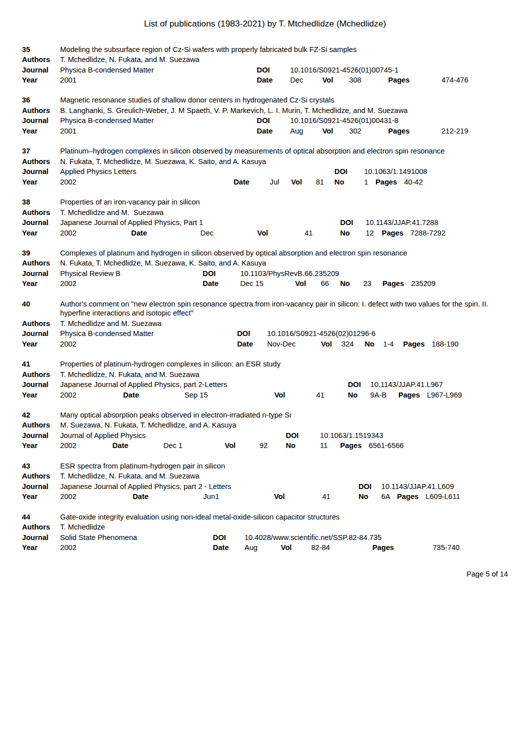List of publications (1983-2021) by T. Mtchedlidze (Mchedlidze)
| 35 | Modeling the subsurface region of Cz-Si wafers with properly fabricated bulk FZ-Si samples |
| Authors | T. Mchedlidze, N. Fukata, and M. Suezawa |
| Journal | Physica B-condensed Matter | DOI | 10.1016/S0921-4526(01)00745-1 |
| Year | 2001 | Date | Dec | Vol | 308 | | Pages | 474-476 |
| 36 | Magnetic resonance studies of shallow donor centers in hydrogenated Cz-Si crystals |
| Authors | B. Langhanki, S. Greulich-Weber, J. M Spaeth, V. P. Markevich, L. I. Murin, T. Mchedlidze, and M. Suezawa |
| Journal | Physica B-condensed Matter | DOI | 10.1016/S0921-4526(01)00431-8 |
| Year | 2001 | Date | Aug | Vol | 302 | | Pages | 212-219 |
| 37 | Platinum–hydrogen complexes in silicon observed by measurements of optical absorption and electron spin resonance |
| Authors | N. Fukata, T. Mchedlidze, M. Suezawa, K. Saito, and A. Kasuya |
| Journal | Applied Physics Letters | | DOI | 10.1063/1.1491008 |
| Year | 2002 | Date | Jul | Vol | 81 | No | 1 | Pages 40-42 |
| 38 | Properties of an iron-vacancy pair in silicon |
| Authors | T. Mchedlidze and M. Suezawa |
| Journal | Japanese Journal of Applied Physics, Part 1 | DOI | 10.1143/JJAP.41.7288 |
| Year | 2002 | Date | Dec | Vol | 41 | No | 12 | Pages 7288-7292 |
| 39 | Complexes of platinum and hydrogen in silicon observed by optical absorption and electron spin resonance |
| Authors | N. Fukata, T. Mchedlidze, M. Suezawa, K. Saito, and A. Kasuya |
| Journal | Physical Review B | DOI | 10.1103/PhysRevB.66.235209 |
| Year | 2002 | Date | Dec 15 | Vol | 66 | No | 23 | Pages 235209 |
| 40 | Author's comment on "new electron spin resonance spectra from iron-vacancy pair in silicon: I. defect with two values for the spin. II. hyperfine interactions and isotopic effect" |
| Authors | T. Mchedlidze and M. Suezawa |
| Journal | Physica B-condensed Matter | DOI | 10.1016/S0921-4526(02)01296-6 |
| Year | 2002 | Date | Nov-Dec | Vol | 324 | No | 1-4 | Pages 188-190 |
| 41 | Properties of platinum-hydrogen complexes in silicon: an ESR study |
| Authors | T. Mchedlidze, N. Fukata, and M. Suezawa |
| Journal | Japanese Journal of Applied Physics, part 2-Letters | DOI | 10.1143/JJAP.41.L967 |
| Year | 2002 | Date | Sep 15 | Vol | 41 | No | 9A-B | Pages L967-L969 |
| 42 | Many optical absorption peaks observed in electron-irradiated n-type Si |
| Authors | M. Suezawa, N. Fukata, T. Mchedlidze, and A. Kasuya |
| Journal | Journal of Applied Physics | DOI | 10.1063/1.1519343 |
| Year | 2002 | Date | Dec 1 | Vol | 92 | No | 11 | Pages 6561-6566 |
| 43 | ESR spectra from platinum-hydrogen pair in silicon |
| Authors | T. Mchedlidze, N. Fukata, and M. Suezawa |
| Journal | Japanese Journal of Applied Physics, part 2 - Letters | DOI | 10.1143/JJAP.41.L609 |
| Year | 2002 | Date | Jun1 | Vol | 41 | No | 6A | Pages L609-L611 |
| 44 | Gate-oxide integrity evaluation using non-ideal metal-oxide-silicon capacitor structures |
| Authors | T. Mchedlidze |
| Journal | Solid State Phenomena | DOI | 10.4028/www.scientific.net/SSP.82-84.735 |
| Year | 2002 | Date | Aug | Vol | 82-84 | | Pages | 735-740 |
Page 5 of 14